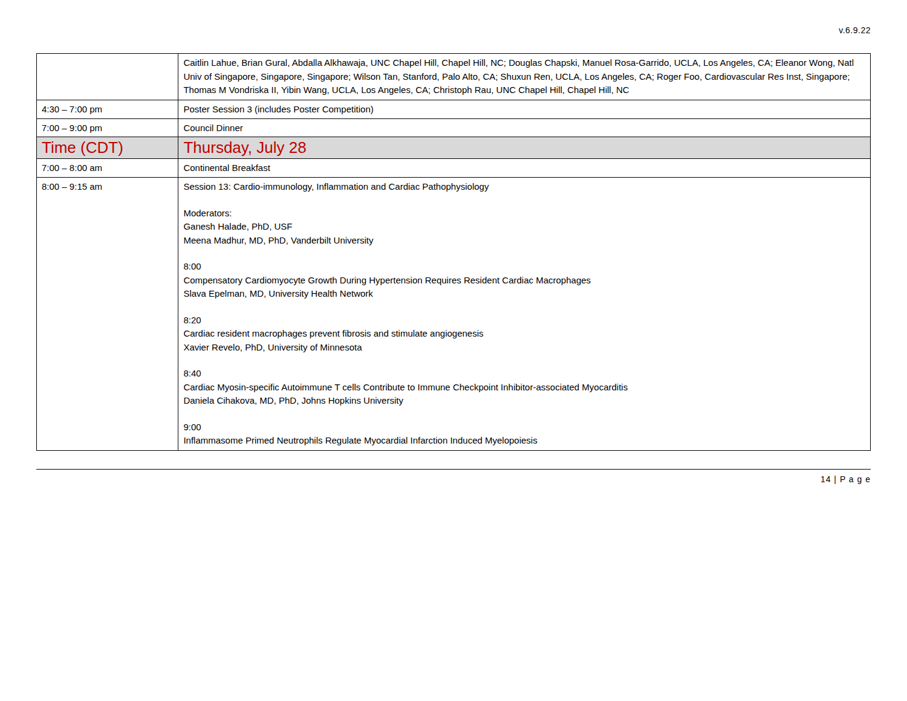v.6.9.22
| | Caitlin Lahue, Brian Gural, Abdalla Alkhawaja, UNC Chapel Hill, Chapel Hill, NC; Douglas Chapski, Manuel Rosa-Garrido, UCLA, Los Angeles, CA; Eleanor Wong, Natl Univ of Singapore, Singapore, Singapore; Wilson Tan, Stanford, Palo Alto, CA; Shuxun Ren, UCLA, Los Angeles, CA; Roger Foo, Cardiovascular Res Inst, Singapore; Thomas M Vondriska II, Yibin Wang, UCLA, Los Angeles, CA; Christoph Rau, UNC Chapel Hill, Chapel Hill, NC |
| 4:30 – 7:00 pm | Poster Session 3 (includes Poster Competition) |
| 7:00 – 9:00 pm | Council Dinner |
| Time (CDT) | Thursday, July 28 |
| 7:00 – 8:00 am | Continental Breakfast |
| 8:00 – 9:15 am | Session 13: Cardio-immunology, Inflammation and Cardiac Pathophysiology Moderators: Ganesh Halade, PhD, USF Meena Madhur, MD, PhD, Vanderbilt University 8:00 Compensatory Cardiomyocyte Growth During Hypertension Requires Resident Cardiac Macrophages Slava Epelman, MD, University Health Network 8:20 Cardiac resident macrophages prevent fibrosis and stimulate angiogenesis Xavier Revelo, PhD, University of Minnesota 8:40 Cardiac Myosin-specific Autoimmune T cells Contribute to Immune Checkpoint Inhibitor-associated Myocarditis Daniela Cihakova, MD, PhD, Johns Hopkins University 9:00 Inflammasome Primed Neutrophils Regulate Myocardial Infarction Induced Myelopoiesis |
14 | P a g e